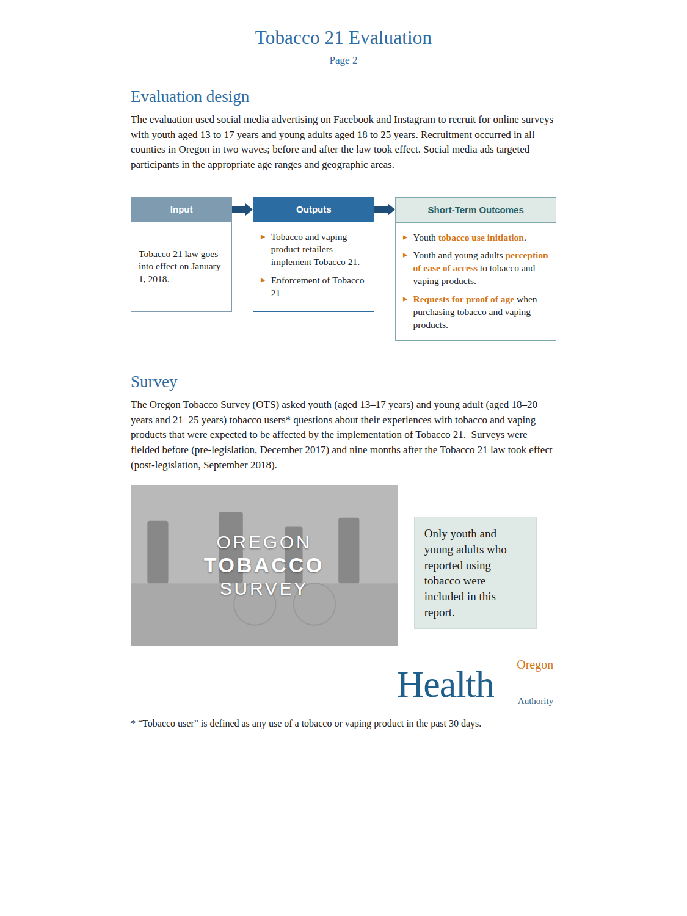Tobacco 21 Evaluation
Page 2
Evaluation design
The evaluation used social media advertising on Facebook and Instagram to recruit for online surveys with youth aged 13 to 17 years and young adults aged 18 to 25 years. Recruitment occurred in all counties in Oregon in two waves; before and after the law took effect. Social media ads targeted participants in the appropriate age ranges and geographic areas.
Input
Tobacco 21 law goes into effect on January 1, 2018.
Outputs
Tobacco and vaping product retailers implement Tobacco 21.
Enforcement of Tobacco 21
Short-Term Outcomes
Youth tobacco use initiation.
Youth and young adults perception of ease of access to tobacco and vaping products.
Requests for proof of age when purchasing tobacco and vaping products.
Survey
The Oregon Tobacco Survey (OTS) asked youth (aged 13–17 years) and young adult (aged 18–20 years and 21–25 years) tobacco users* questions about their experiences with tobacco and vaping products that were expected to be affected by the implementation of Tobacco 21. Surveys were fielded before (pre-legislation, December 2017) and nine months after the Tobacco 21 law took effect (post-legislation, September 2018).
OREGON
TOBACCO
SURVEY
Only youth and young adults who reported using tobacco were included in this report.
Oregon Health Authority
* “Tobacco user” is defined as any use of a tobacco or vaping product in the past 30 days.